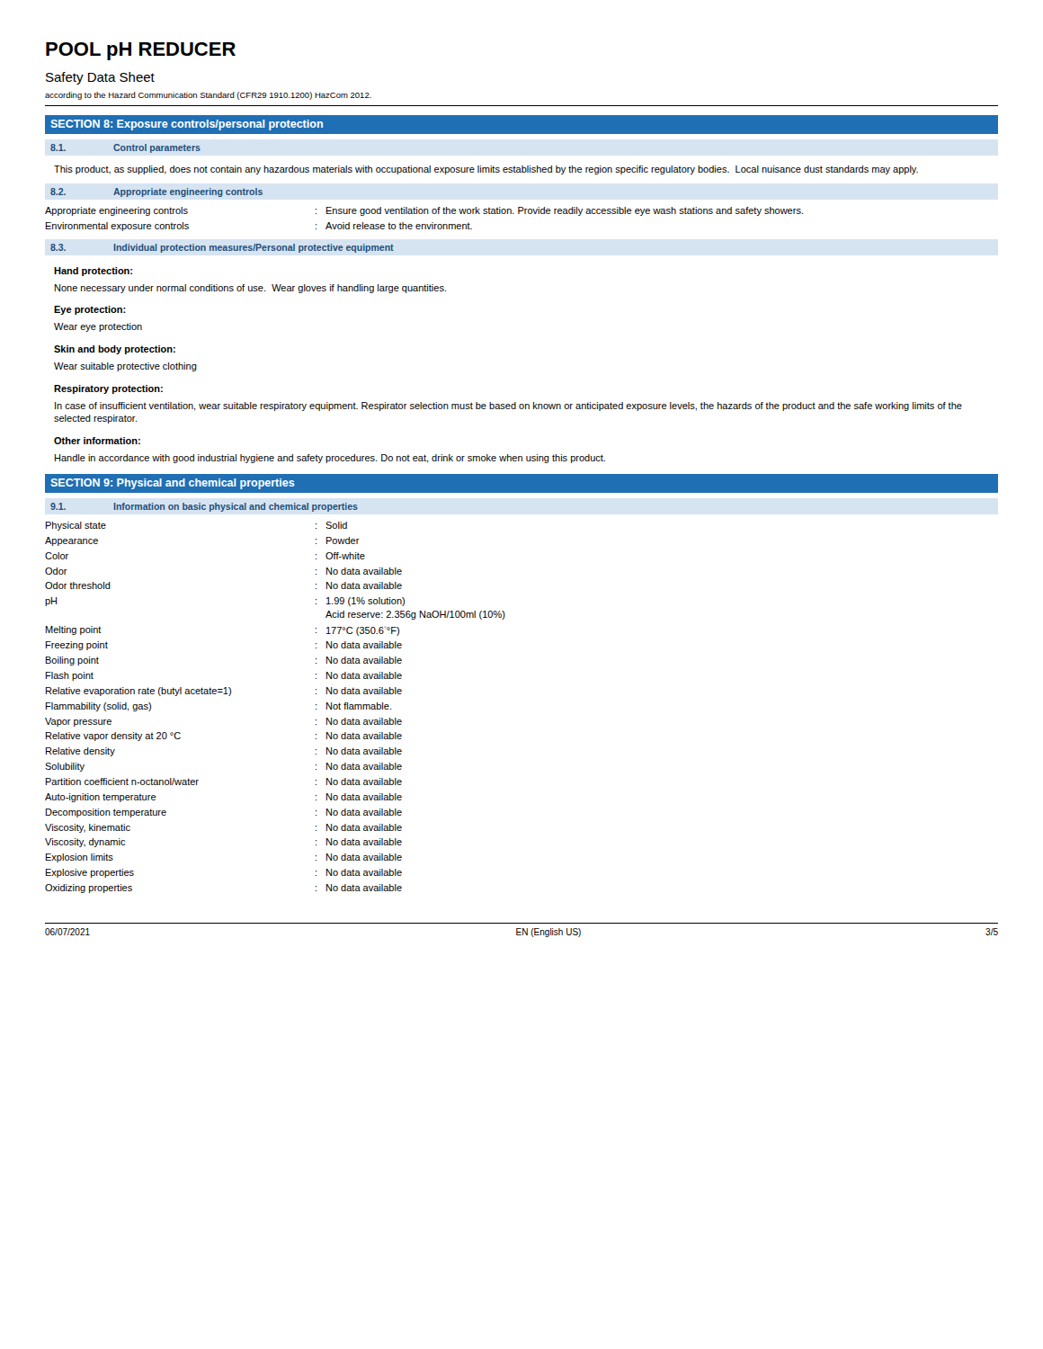POOL pH REDUCER
Safety Data Sheet
according to the Hazard Communication Standard (CFR29 1910.1200) HazCom 2012.
SECTION 8: Exposure controls/personal protection
8.1. Control parameters
This product, as supplied, does not contain any hazardous materials with occupational exposure limits established by the region specific regulatory bodies. Local nuisance dust standards may apply.
8.2. Appropriate engineering controls
| Appropriate engineering controls | : | Ensure good ventilation of the work station. Provide readily accessible eye wash stations and safety showers. |
| Environmental exposure controls | : | Avoid release to the environment. |
8.3. Individual protection measures/Personal protective equipment
Hand protection:
None necessary under normal conditions of use. Wear gloves if handling large quantities.
Eye protection:
Wear eye protection
Skin and body protection:
Wear suitable protective clothing
Respiratory protection:
In case of insufficient ventilation, wear suitable respiratory equipment. Respirator selection must be based on known or anticipated exposure levels, the hazards of the product and the safe working limits of the selected respirator.
Other information:
Handle in accordance with good industrial hygiene and safety procedures. Do not eat, drink or smoke when using this product.
SECTION 9: Physical and chemical properties
9.1. Information on basic physical and chemical properties
| Physical state | : | Solid |
| Appearance | : | Powder |
| Color | : | Off-white |
| Odor | : | No data available |
| Odor threshold | : | No data available |
| pH | : | 1.99 (1% solution) Acid reserve: 2.356g NaOH/100ml (10%) |
| Melting point | : | 177°C (350.6 ◦ °F) |
| Freezing point | : | No data available |
| Boiling point | : | No data available |
| Flash point | : | No data available |
| Relative evaporation rate (butyl acetate=1) | : | No data available |
| Flammability (solid, gas) | : | Not flammable. |
| Vapor pressure | : | No data available |
| Relative vapor density at 20 °C | : | No data available |
| Relative density | : | No data available |
| Solubility | : | No data available |
| Partition coefficient n-octanol/water | : | No data available |
| Auto-ignition temperature | : | No data available |
| Decomposition temperature | : | No data available |
| Viscosity, kinematic | : | No data available |
| Viscosity, dynamic | : | No data available |
| Explosion limits | : | No data available |
| Explosive properties | : | No data available |
| Oxidizing properties | : | No data available |
06/07/2021
EN (English US)
3/5